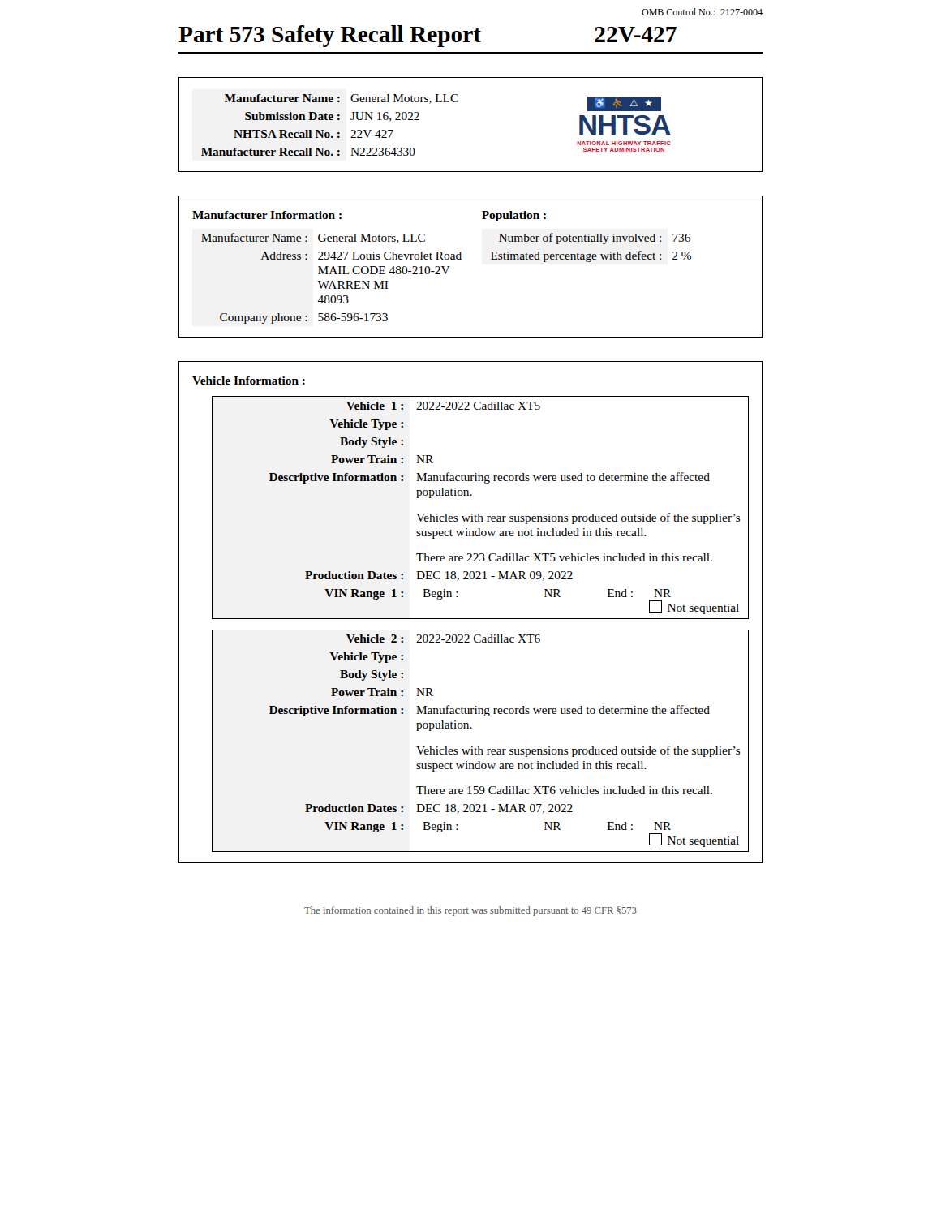OMB Control No.: 2127-0004
Part 573 Safety Recall Report 22V-427
| Manufacturer Name : | General Motors, LLC |
| Submission Date : | JUN 16, 2022 |
| NHTSA Recall No. : | 22V-427 |
| Manufacturer Recall No. : | N222364330 |
♿ ⛹ ⚠ ★
NHTSA
NATIONAL HIGHWAY TRAFFIC
SAFETY ADMINISTRATION
Manufacturer Information :
| Manufacturer Name : | General Motors, LLC |
| Address : | 29427 Louis Chevrolet Road MAIL CODE 480-210-2V WARREN MI 48093 |
| Company phone : | 586-596-1733 |
Population :
| Number of potentially involved : | 736 |
| Estimated percentage with defect : | 2 % |
Vehicle Information :
| Vehicle 1 : | 2022-2022 Cadillac XT5 |
| Vehicle Type : | |
| Body Style : | |
| Power Train : | NR |
| Descriptive Information : | Manufacturing records were used to determine the affected population. Vehicles with rear suspensions produced outside of the supplier’s suspect window are not included in this recall. There are 223 Cadillac XT5 vehicles included in this recall. |
| Production Dates : | DEC 18, 2021 - MAR 09, 2022 |
| VIN Range 1 : | Begin : NR End : NR Not sequential |
| Vehicle 2 : | 2022-2022 Cadillac XT6 |
| Vehicle Type : | |
| Body Style : | |
| Power Train : | NR |
| Descriptive Information : | Manufacturing records were used to determine the affected population. Vehicles with rear suspensions produced outside of the supplier’s suspect window are not included in this recall. There are 159 Cadillac XT6 vehicles included in this recall. |
| Production Dates : | DEC 18, 2021 - MAR 07, 2022 |
| VIN Range 1 : | Begin : NR End : NR Not sequential |
The information contained in this report was submitted pursuant to 49 CFR §573